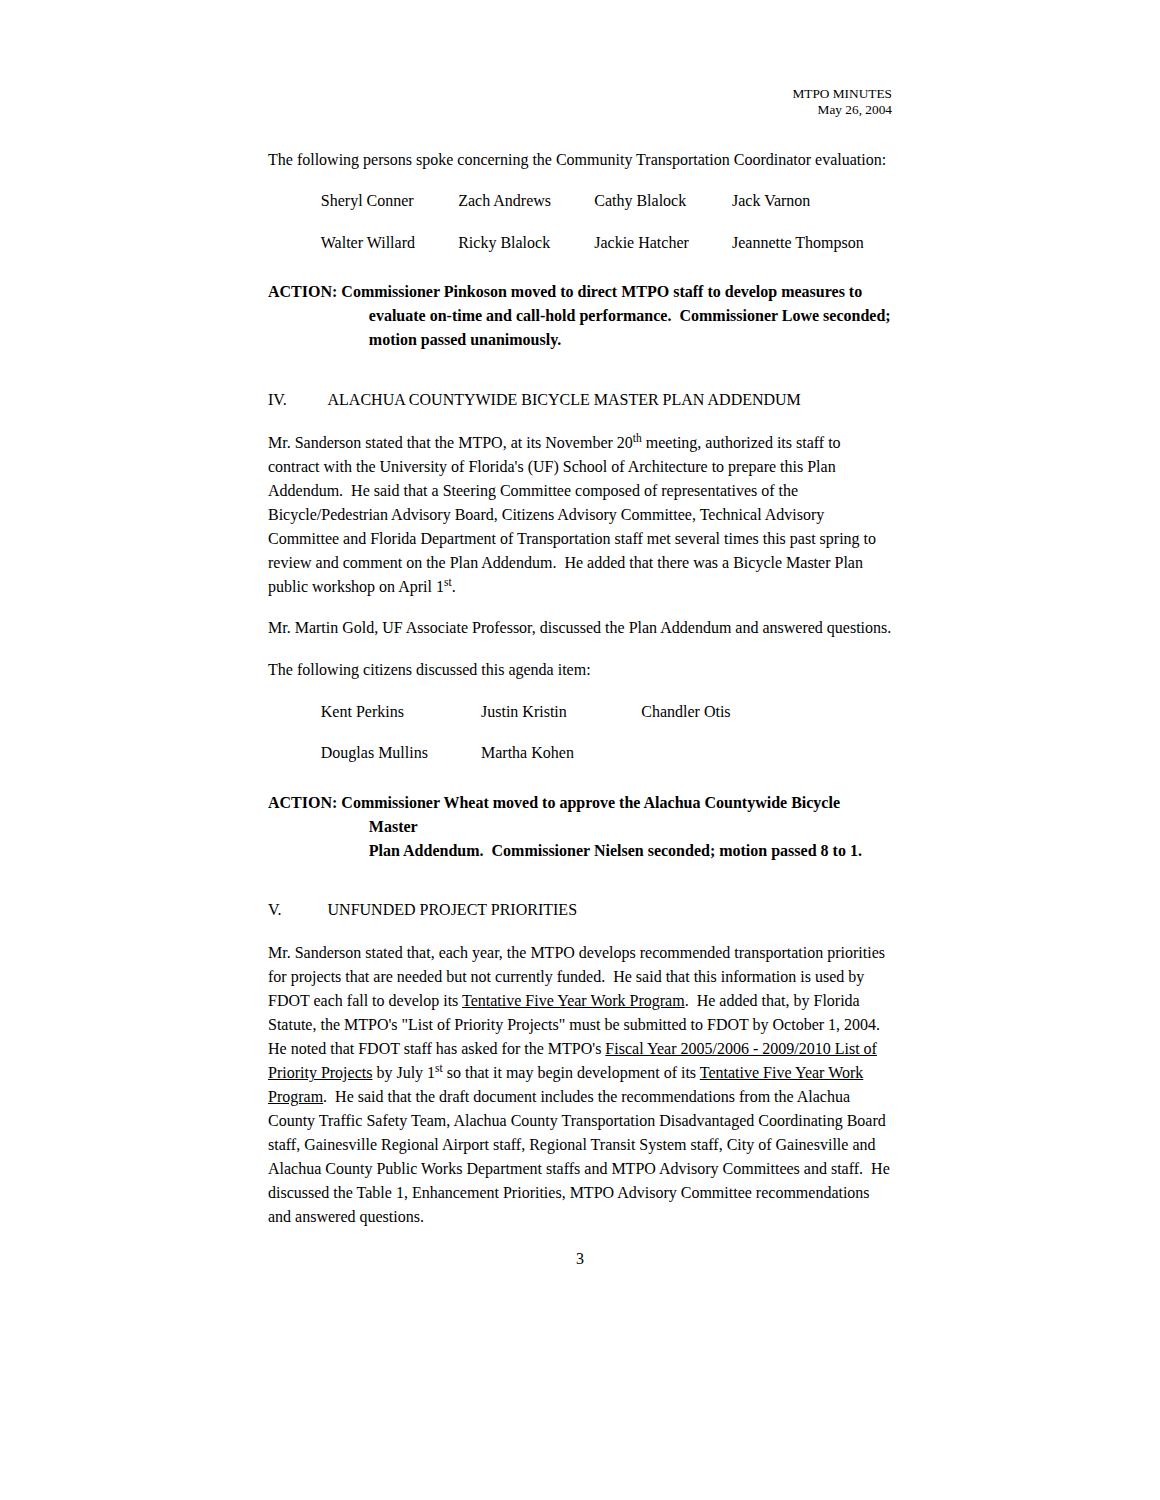MTPO MINUTES
May 26, 2004
The following persons spoke concerning the Community Transportation Coordinator evaluation:
| Sheryl Conner | Zach Andrews | Cathy Blalock | Jack Varnon |
| Walter Willard | Ricky Blalock | Jackie Hatcher | Jeannette Thompson |
ACTION: Commissioner Pinkoson moved to direct MTPO staff to develop measures to
evaluate on-time and call-hold performance. Commissioner Lowe seconded; motion passed unanimously.
IV. ALACHUA COUNTYWIDE BICYCLE MASTER PLAN ADDENDUM
Mr. Sanderson stated that the MTPO, at its November 20th meeting, authorized its staff to contract with the University of Florida's (UF) School of Architecture to prepare this Plan Addendum. He said that a Steering Committee composed of representatives of the Bicycle/Pedestrian Advisory Board, Citizens Advisory Committee, Technical Advisory Committee and Florida Department of Transportation staff met several times this past spring to review and comment on the Plan Addendum. He added that there was a Bicycle Master Plan public workshop on April 1st.
Mr. Martin Gold, UF Associate Professor, discussed the Plan Addendum and answered questions.
The following citizens discussed this agenda item:
| Kent Perkins | Justin Kristin | Chandler Otis |
| Douglas Mullins | Martha Kohen | |
ACTION: Commissioner Wheat moved to approve the Alachua Countywide Bicycle Master
Plan Addendum. Commissioner Nielsen seconded; motion passed 8 to 1.
V. UNFUNDED PROJECT PRIORITIES
Mr. Sanderson stated that, each year, the MTPO develops recommended transportation priorities for projects that are needed but not currently funded. He said that this information is used by FDOT each fall to develop its Tentative Five Year Work Program. He added that, by Florida Statute, the MTPO's "List of Priority Projects" must be submitted to FDOT by October 1, 2004. He noted that FDOT staff has asked for the MTPO's Fiscal Year 2005/2006 - 2009/2010 List of Priority Projects by July 1st so that it may begin development of its Tentative Five Year Work Program. He said that the draft document includes the recommendations from the Alachua County Traffic Safety Team, Alachua County Transportation Disadvantaged Coordinating Board staff, Gainesville Regional Airport staff, Regional Transit System staff, City of Gainesville and Alachua County Public Works Department staffs and MTPO Advisory Committees and staff. He discussed the Table 1, Enhancement Priorities, MTPO Advisory Committee recommendations and answered questions.
3